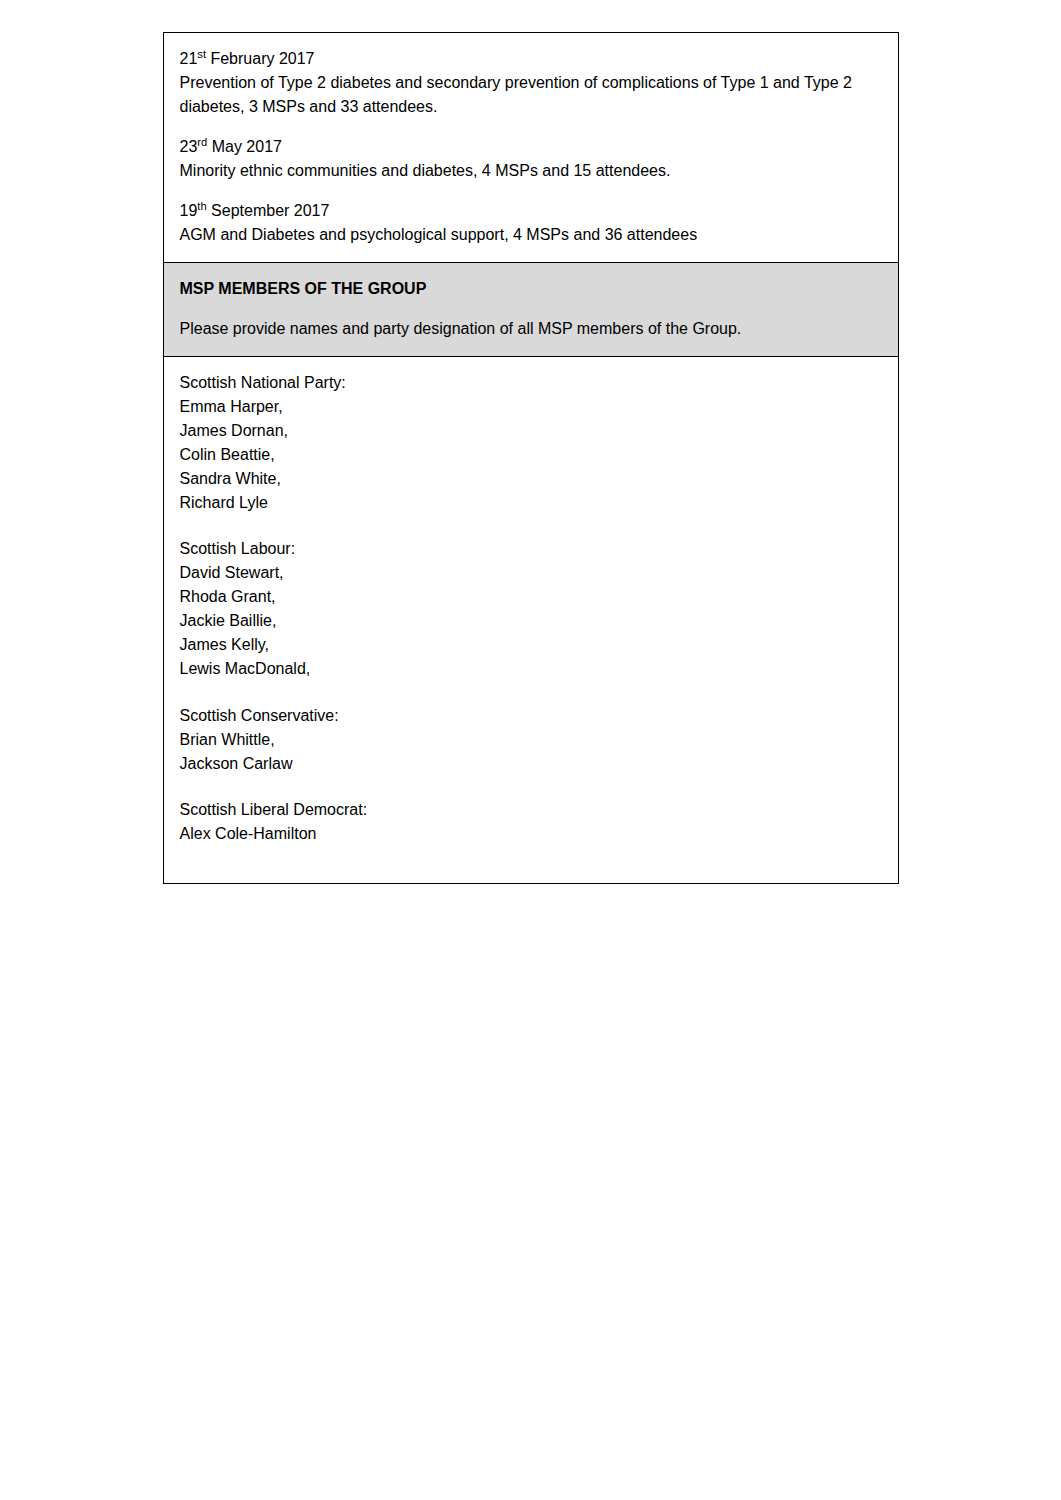| 21 st February 2017 Prevention of Type 2 diabetes and secondary prevention of complications of Type 1 and Type 2 diabetes, 3 MSPs and 33 attendees. 23 rd May 2017 Minority ethnic communities and diabetes, 4 MSPs and 15 attendees. 19 th September 2017 AGM and Diabetes and psychological support, 4 MSPs and 36 attendees |
| MSP MEMBERS OF THE GROUP Please provide names and party designation of all MSP members of the Group. |
| Scottish National Party: Emma Harper, James Dornan, Colin Beattie, Sandra White, Richard Lyle Scottish Labour: David Stewart, Rhoda Grant, Jackie Baillie, James Kelly, Lewis MacDonald, Scottish Conservative: Brian Whittle, Jackson Carlaw Scottish Liberal Democrat: Alex Cole-Hamilton |